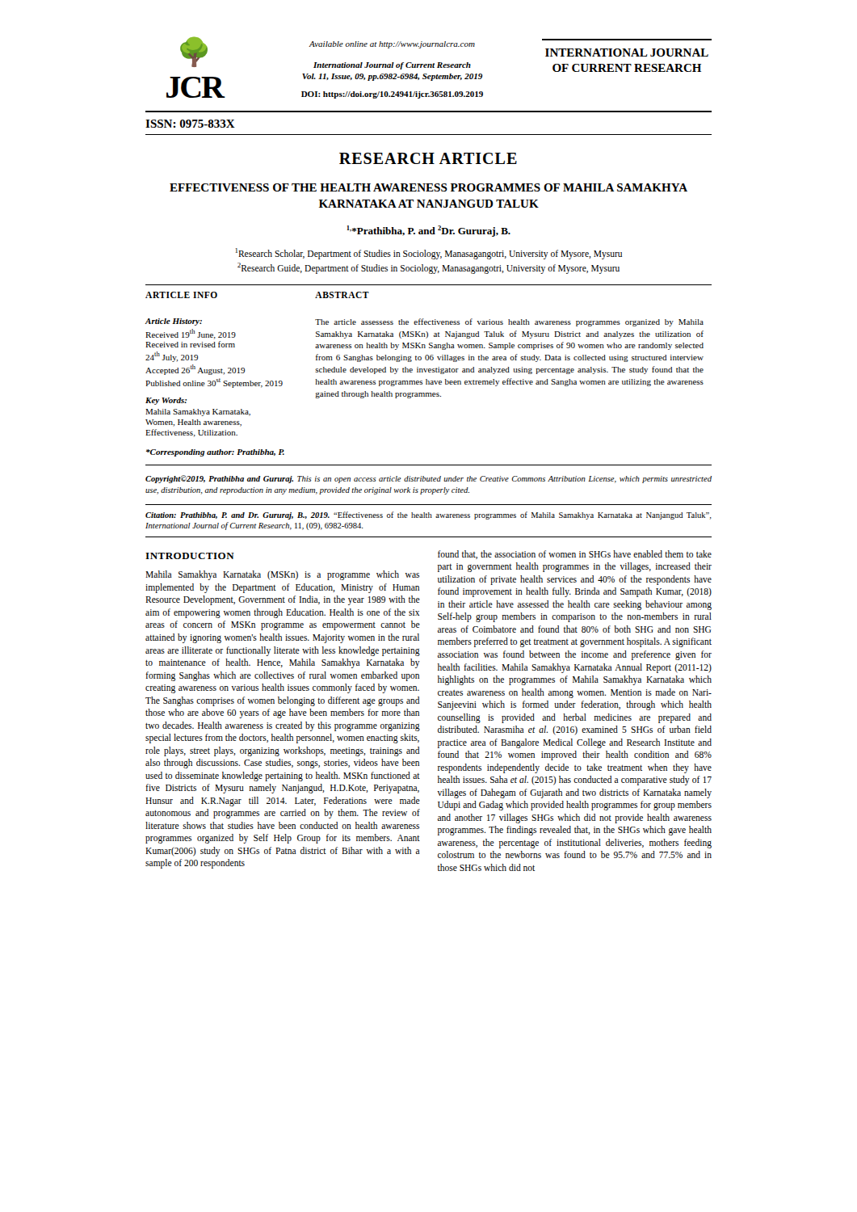🌳
JCR
Available online at http://www.journalcra.com
International Journal of Current Research
Vol. 11, Issue, 09, pp.6982-6984, September, 2019
DOI: https://doi.org/10.24941/ijcr.36581.09.2019
INTERNATIONAL JOURNAL
OF CURRENT RESEARCH
ISSN: 0975-833X
RESEARCH ARTICLE
Effectiveness of the Health Awareness Programmes of Mahila Samakhya Karnataka at Nanjangud Taluk
1,*Prathibha, P. and 2Dr. Gururaj, B.
1Research Scholar, Department of Studies in Sociology, Manasagangotri, University of Mysore, Mysuru
2Research Guide, Department of Studies in Sociology, Manasagangotri, University of Mysore, Mysuru
| ARTICLE INFO | ABSTRACT |
| Article History: Received 19 th June, 2019 Received in revised form 24 th July, 2019 Accepted 26 th August, 2019 Published online 30 st September, 2019 Key Words: Mahila Samakhya Karnataka, Women, Health awareness, Effectiveness, Utilization. *Corresponding author: Prathibha, P. | The article assessess the effectiveness of various health awareness programmes organized by Mahila Samakhya Karnataka (MSKn) at Najangud Taluk of Mysuru District and analyzes the utilization of awareness on health by MSKn Sangha women. Sample comprises of 90 women who are randomly selected from 6 Sanghas belonging to 06 villages in the area of study. Data is collected using structured interview schedule developed by the investigator and analyzed using percentage analysis. The study found that the health awareness programmes have been extremely effective and Sangha women are utilizing the awareness gained through health programmes. |
Copyright©2019, Prathibha and Gururaj. This is an open access article distributed under the Creative Commons Attribution License, which permits unrestricted use, distribution, and reproduction in any medium, provided the original work is properly cited.
Citation: Prathibha, P. and Dr. Gururaj, B., 2019. “Effectiveness of the health awareness programmes of Mahila Samakhya Karnataka at Nanjangud Taluk”, International Journal of Current Research, 11, (09), 6982-6984.
INTRODUCTION
Mahila Samakhya Karnataka (MSKn) is a programme which was implemented by the Department of Education, Ministry of Human Resource Development, Government of India, in the year 1989 with the aim of empowering women through Education. Health is one of the six areas of concern of MSKn programme as empowerment cannot be attained by ignoring women's health issues. Majority women in the rural areas are illiterate or functionally literate with less knowledge pertaining to maintenance of health. Hence, Mahila Samakhya Karnataka by forming Sanghas which are collectives of rural women embarked upon creating awareness on various health issues commonly faced by women. The Sanghas comprises of women belonging to different age groups and those who are above 60 years of age have been members for more than two decades. Health awareness is created by this programme organizing special lectures from the doctors, health personnel, women enacting skits, role plays, street plays, organizing workshops, meetings, trainings and also through discussions. Case studies, songs, stories, videos have been used to disseminate knowledge pertaining to health. MSKn functioned at five Districts of Mysuru namely Nanjangud, H.D.Kote, Periyapatna, Hunsur and K.R.Nagar till 2014. Later, Federations were made autonomous and programmes are carried on by them. The review of literature shows that studies have been conducted on health awareness programmes organized by Self Help Group for its members. Anant Kumar(2006) study on SHGs of Patna district of Bihar with a with a sample of 200 respondents
found that, the association of women in SHGs have enabled them to take part in government health programmes in the villages, increased their utilization of private health services and 40% of the respondents have found improvement in health fully. Brinda and Sampath Kumar, (2018) in their article have assessed the health care seeking behaviour among Self-help group members in comparison to the non-members in rural areas of Coimbatore and found that 80% of both SHG and non SHG members preferred to get treatment at government hospitals. A significant association was found between the income and preference given for health facilities. Mahila Samakhya Karnataka Annual Report (2011-12) highlights on the programmes of Mahila Samakhya Karnataka which creates awareness on health among women. Mention is made on Nari-Sanjeevini which is formed under federation, through which health counselling is provided and herbal medicines are prepared and distributed. Narasmiha et al. (2016) examined 5 SHGs of urban field practice area of Bangalore Medical College and Research Institute and found that 21% women improved their health condition and 68% respondents independently decide to take treatment when they have health issues. Saha et al. (2015) has conducted a comparative study of 17 villages of Dahegam of Gujarath and two districts of Karnataka namely Udupi and Gadag which provided health programmes for group members and another 17 villages SHGs which did not provide health awareness programmes. The findings revealed that, in the SHGs which gave health awareness, the percentage of institutional deliveries, mothers feeding colostrum to the newborns was found to be 95.7% and 77.5% and in those SHGs which did not